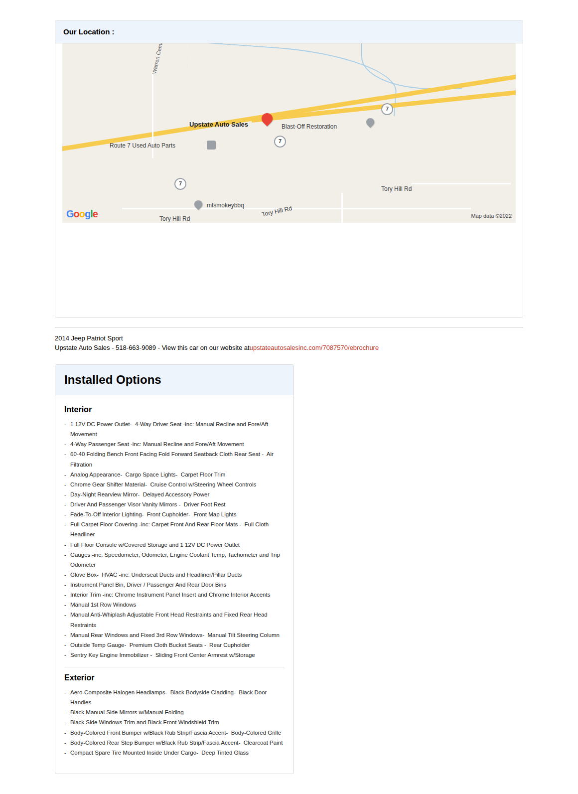Our Location :
Warren Cemetery Rd
7
7
7
Upstate Auto Sales
Blast-Off Restoration
Route 7 Used Auto Parts
mfsmokeybbq
Tory Hill Rd
Tory Hill Rd
Tory Hill Rd
Google
Map data ©2022
2014 Jeep Patriot Sport
Upstate Auto Sales - 518-663-9089 - View this car on our website atupstateautosalesinc.com/7087570/ebrochure
Installed Options
Interior
1 12V DC Power Outlet- 4-Way Driver Seat -inc: Manual Recline and Fore/Aft Movement
4-Way Passenger Seat -inc: Manual Recline and Fore/Aft Movement
60-40 Folding Bench Front Facing Fold Forward Seatback Cloth Rear Seat - Air Filtration
Analog Appearance- Cargo Space Lights- Carpet Floor Trim
Chrome Gear Shifter Material- Cruise Control w/Steering Wheel Controls
Day-Night Rearview Mirror- Delayed Accessory Power
Driver And Passenger Visor Vanity Mirrors - Driver Foot Rest
Fade-To-Off Interior Lighting- Front Cupholder- Front Map Lights
Full Carpet Floor Covering -inc: Carpet Front And Rear Floor Mats - Full Cloth Headliner
Full Floor Console w/Covered Storage and 1 12V DC Power Outlet
Gauges -inc: Speedometer, Odometer, Engine Coolant Temp, Tachometer and Trip Odometer
Glove Box- HVAC -inc: Underseat Ducts and Headliner/Pillar Ducts
Instrument Panel Bin, Driver / Passenger And Rear Door Bins
Interior Trim -inc: Chrome Instrument Panel Insert and Chrome Interior Accents
Manual 1st Row Windows
Manual Anti-Whiplash Adjustable Front Head Restraints and Fixed Rear Head Restraints
Manual Rear Windows and Fixed 3rd Row Windows- Manual Tilt Steering Column
Outside Temp Gauge- Premium Cloth Bucket Seats - Rear Cupholder
Sentry Key Engine Immobilizer - Sliding Front Center Armrest w/Storage
Exterior
Aero-Composite Halogen Headlamps- Black Bodyside Cladding- Black Door Handles
Black Manual Side Mirrors w/Manual Folding
Black Side Windows Trim and Black Front Windshield Trim
Body-Colored Front Bumper w/Black Rub Strip/Fascia Accent- Body-Colored Grille
Body-Colored Rear Step Bumper w/Black Rub Strip/Fascia Accent- Clearcoat Paint
Compact Spare Tire Mounted Inside Under Cargo- Deep Tinted Glass